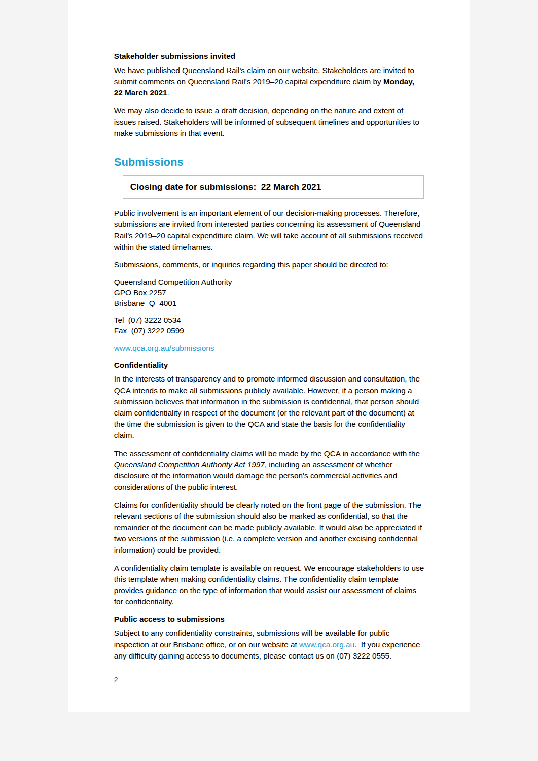Stakeholder submissions invited
We have published Queensland Rail's claim on our website. Stakeholders are invited to submit comments on Queensland Rail's 2019–20 capital expenditure claim by Monday, 22 March 2021.
We may also decide to issue a draft decision, depending on the nature and extent of issues raised. Stakeholders will be informed of subsequent timelines and opportunities to make submissions in that event.
Submissions
Closing date for submissions: 22 March 2021
Public involvement is an important element of our decision-making processes. Therefore, submissions are invited from interested parties concerning its assessment of Queensland Rail's 2019–20 capital expenditure claim. We will take account of all submissions received within the stated timeframes.
Submissions, comments, or inquiries regarding this paper should be directed to:
Queensland Competition Authority
GPO Box 2257
Brisbane Q 4001
Tel (07) 3222 0534
Fax (07) 3222 0599
www.qca.org.au/submissions
Confidentiality
In the interests of transparency and to promote informed discussion and consultation, the QCA intends to make all submissions publicly available. However, if a person making a submission believes that information in the submission is confidential, that person should claim confidentiality in respect of the document (or the relevant part of the document) at the time the submission is given to the QCA and state the basis for the confidentiality claim.
The assessment of confidentiality claims will be made by the QCA in accordance with the Queensland Competition Authority Act 1997, including an assessment of whether disclosure of the information would damage the person's commercial activities and considerations of the public interest.
Claims for confidentiality should be clearly noted on the front page of the submission. The relevant sections of the submission should also be marked as confidential, so that the remainder of the document can be made publicly available. It would also be appreciated if two versions of the submission (i.e. a complete version and another excising confidential information) could be provided.
A confidentiality claim template is available on request. We encourage stakeholders to use this template when making confidentiality claims. The confidentiality claim template provides guidance on the type of information that would assist our assessment of claims for confidentiality.
Public access to submissions
Subject to any confidentiality constraints, submissions will be available for public inspection at our Brisbane office, or on our website at www.qca.org.au. If you experience any difficulty gaining access to documents, please contact us on (07) 3222 0555.
2